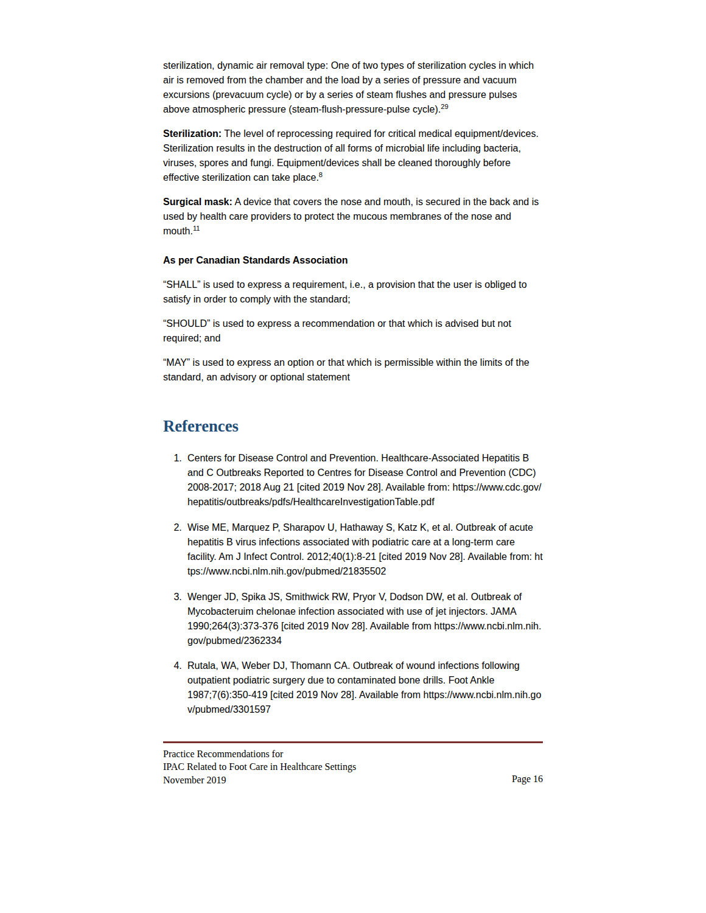sterilization, dynamic air removal type: One of two types of sterilization cycles in which air is removed from the chamber and the load by a series of pressure and vacuum excursions (prevacuum cycle) or by a series of steam flushes and pressure pulses above atmospheric pressure (steam-flush-pressure-pulse cycle).29
Sterilization: The level of reprocessing required for critical medical equipment/devices. Sterilization results in the destruction of all forms of microbial life including bacteria, viruses, spores and fungi. Equipment/devices shall be cleaned thoroughly before effective sterilization can take place.8
Surgical mask: A device that covers the nose and mouth, is secured in the back and is used by health care providers to protect the mucous membranes of the nose and mouth.11
As per Canadian Standards Association
“SHALL” is used to express a requirement, i.e., a provision that the user is obliged to satisfy in order to comply with the standard;
“SHOULD” is used to express a recommendation or that which is advised but not required; and
“MAY” is used to express an option or that which is permissible within the limits of the standard, an advisory or optional statement
References
Centers for Disease Control and Prevention. Healthcare-Associated Hepatitis B and C Outbreaks Reported to Centres for Disease Control and Prevention (CDC) 2008-2017; 2018 Aug 21 [cited 2019 Nov 28]. Available from: https://www.cdc.gov/hepatitis/outbreaks/pdfs/HealthcareInvestigationTable.pdf
Wise ME, Marquez P, Sharapov U, Hathaway S, Katz K, et al. Outbreak of acute hepatitis B virus infections associated with podiatric care at a long-term care facility. Am J Infect Control. 2012;40(1):8-21 [cited 2019 Nov 28]. Available from: https://www.ncbi.nlm.nih.gov/pubmed/21835502
Wenger JD, Spika JS, Smithwick RW, Pryor V, Dodson DW, et al. Outbreak of Mycobacteruim chelonae infection associated with use of jet injectors. JAMA 1990;264(3):373-376 [cited 2019 Nov 28]. Available from https://www.ncbi.nlm.nih.gov/pubmed/2362334
Rutala, WA, Weber DJ, Thomann CA. Outbreak of wound infections following outpatient podiatric surgery due to contaminated bone drills. Foot Ankle 1987;7(6):350-419 [cited 2019 Nov 28]. Available from https://www.ncbi.nlm.nih.gov/pubmed/3301597
Practice Recommendations for
IPAC Related to Foot Care in Healthcare Settings
November 2019
Page 16